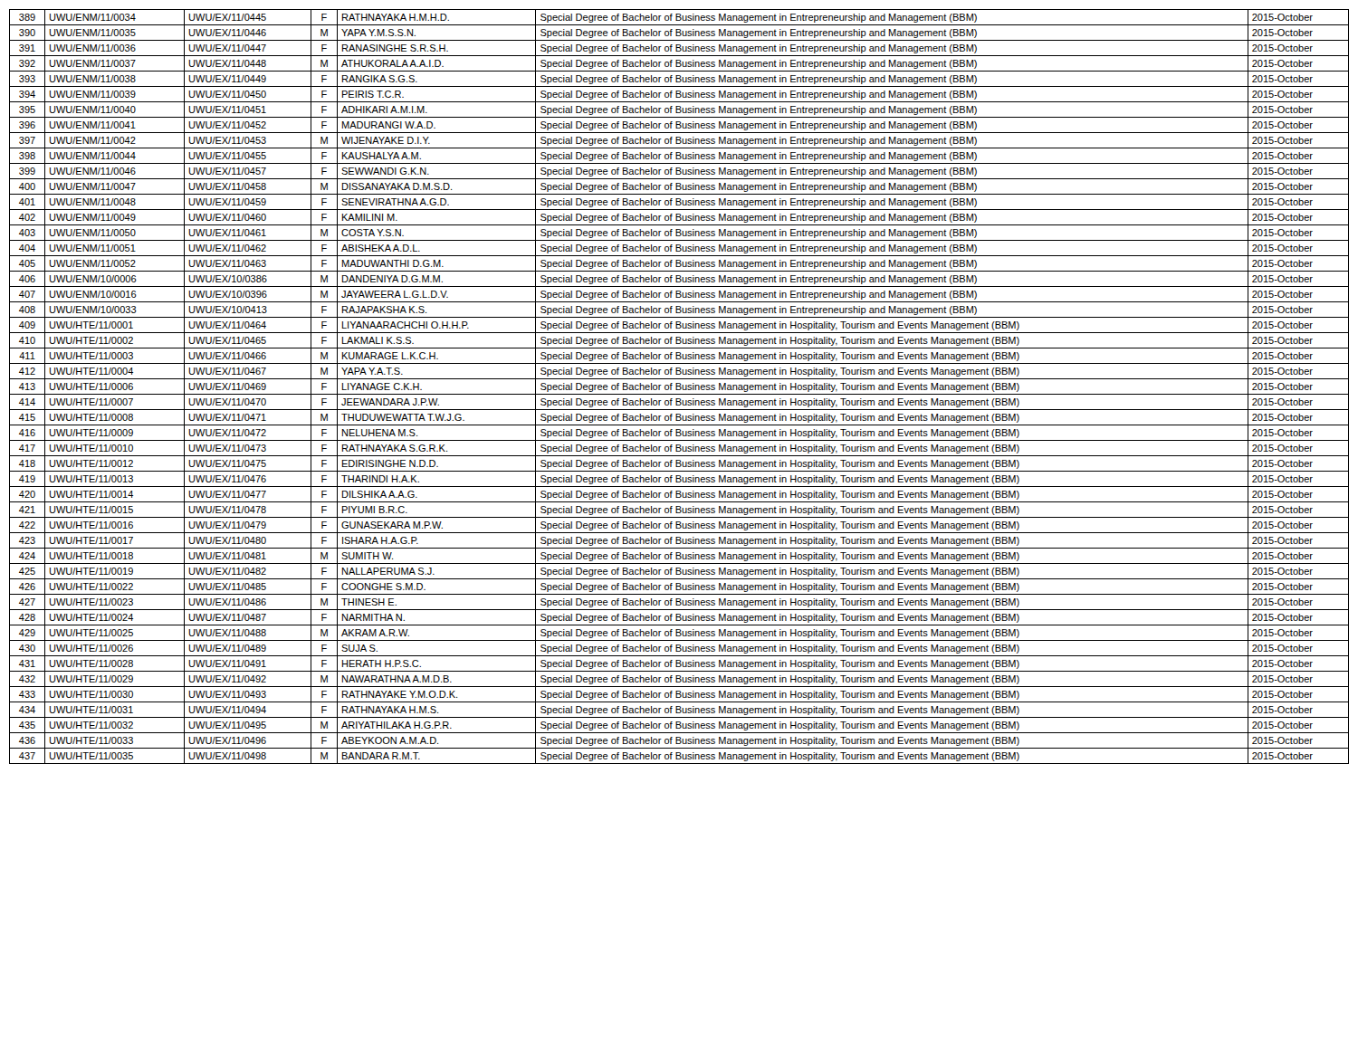| 389 | UWU/ENM/11/0034 | UWU/EX/11/0445 | F | RATHNAYAKA H.M.H.D. | Special Degree of Bachelor of Business Management in Entrepreneurship and Management (BBM) | 2015-October |
| 390 | UWU/ENM/11/0035 | UWU/EX/11/0446 | M | YAPA Y.M.S.S.N. | Special Degree of Bachelor of Business Management in Entrepreneurship and Management (BBM) | 2015-October |
| 391 | UWU/ENM/11/0036 | UWU/EX/11/0447 | F | RANASINGHE S.R.S.H. | Special Degree of Bachelor of Business Management in Entrepreneurship and Management (BBM) | 2015-October |
| 392 | UWU/ENM/11/0037 | UWU/EX/11/0448 | M | ATHUKORALA A.A.I.D. | Special Degree of Bachelor of Business Management in Entrepreneurship and Management (BBM) | 2015-October |
| 393 | UWU/ENM/11/0038 | UWU/EX/11/0449 | F | RANGIKA S.G.S. | Special Degree of Bachelor of Business Management in Entrepreneurship and Management (BBM) | 2015-October |
| 394 | UWU/ENM/11/0039 | UWU/EX/11/0450 | F | PEIRIS T.C.R. | Special Degree of Bachelor of Business Management in Entrepreneurship and Management (BBM) | 2015-October |
| 395 | UWU/ENM/11/0040 | UWU/EX/11/0451 | F | ADHIKARI A.M.I.M. | Special Degree of Bachelor of Business Management in Entrepreneurship and Management (BBM) | 2015-October |
| 396 | UWU/ENM/11/0041 | UWU/EX/11/0452 | F | MADURANGI W.A.D. | Special Degree of Bachelor of Business Management in Entrepreneurship and Management (BBM) | 2015-October |
| 397 | UWU/ENM/11/0042 | UWU/EX/11/0453 | M | WIJENAYAKE D.I.Y. | Special Degree of Bachelor of Business Management in Entrepreneurship and Management (BBM) | 2015-October |
| 398 | UWU/ENM/11/0044 | UWU/EX/11/0455 | F | KAUSHALYA A.M. | Special Degree of Bachelor of Business Management in Entrepreneurship and Management (BBM) | 2015-October |
| 399 | UWU/ENM/11/0046 | UWU/EX/11/0457 | F | SEWWANDI G.K.N. | Special Degree of Bachelor of Business Management in Entrepreneurship and Management (BBM) | 2015-October |
| 400 | UWU/ENM/11/0047 | UWU/EX/11/0458 | M | DISSANAYAKA D.M.S.D. | Special Degree of Bachelor of Business Management in Entrepreneurship and Management (BBM) | 2015-October |
| 401 | UWU/ENM/11/0048 | UWU/EX/11/0459 | F | SENEVIRATHNA A.G.D. | Special Degree of Bachelor of Business Management in Entrepreneurship and Management (BBM) | 2015-October |
| 402 | UWU/ENM/11/0049 | UWU/EX/11/0460 | F | KAMILINI M. | Special Degree of Bachelor of Business Management in Entrepreneurship and Management (BBM) | 2015-October |
| 403 | UWU/ENM/11/0050 | UWU/EX/11/0461 | M | COSTA Y.S.N. | Special Degree of Bachelor of Business Management in Entrepreneurship and Management (BBM) | 2015-October |
| 404 | UWU/ENM/11/0051 | UWU/EX/11/0462 | F | ABISHEKA A.D.L. | Special Degree of Bachelor of Business Management in Entrepreneurship and Management (BBM) | 2015-October |
| 405 | UWU/ENM/11/0052 | UWU/EX/11/0463 | F | MADUWANTHI D.G.M. | Special Degree of Bachelor of Business Management in Entrepreneurship and Management (BBM) | 2015-October |
| 406 | UWU/ENM/10/0006 | UWU/EX/10/0386 | M | DANDENIYA D.G.M.M. | Special Degree of Bachelor of Business Management in Entrepreneurship and Management (BBM) | 2015-October |
| 407 | UWU/ENM/10/0016 | UWU/EX/10/0396 | M | JAYAWEERA L.G.L.D.V. | Special Degree of Bachelor of Business Management in Entrepreneurship and Management (BBM) | 2015-October |
| 408 | UWU/ENM/10/0033 | UWU/EX/10/0413 | F | RAJAPAKSHA K.S. | Special Degree of Bachelor of Business Management in Entrepreneurship and Management (BBM) | 2015-October |
| 409 | UWU/HTE/11/0001 | UWU/EX/11/0464 | F | LIYANAARACHCHI O.H.H.P. | Special Degree of Bachelor of Business Management in Hospitality, Tourism and Events Management (BBM) | 2015-October |
| 410 | UWU/HTE/11/0002 | UWU/EX/11/0465 | F | LAKMALI K.S.S. | Special Degree of Bachelor of Business Management in Hospitality, Tourism and Events Management (BBM) | 2015-October |
| 411 | UWU/HTE/11/0003 | UWU/EX/11/0466 | M | KUMARAGE L.K.C.H. | Special Degree of Bachelor of Business Management in Hospitality, Tourism and Events Management (BBM) | 2015-October |
| 412 | UWU/HTE/11/0004 | UWU/EX/11/0467 | M | YAPA Y.A.T.S. | Special Degree of Bachelor of Business Management in Hospitality, Tourism and Events Management (BBM) | 2015-October |
| 413 | UWU/HTE/11/0006 | UWU/EX/11/0469 | F | LIYANAGE C.K.H. | Special Degree of Bachelor of Business Management in Hospitality, Tourism and Events Management (BBM) | 2015-October |
| 414 | UWU/HTE/11/0007 | UWU/EX/11/0470 | F | JEEWANDARA J.P.W. | Special Degree of Bachelor of Business Management in Hospitality, Tourism and Events Management (BBM) | 2015-October |
| 415 | UWU/HTE/11/0008 | UWU/EX/11/0471 | M | THUDUWEWATTA T.W.J.G. | Special Degree of Bachelor of Business Management in Hospitality, Tourism and Events Management (BBM) | 2015-October |
| 416 | UWU/HTE/11/0009 | UWU/EX/11/0472 | F | NELUHENA M.S. | Special Degree of Bachelor of Business Management in Hospitality, Tourism and Events Management (BBM) | 2015-October |
| 417 | UWU/HTE/11/0010 | UWU/EX/11/0473 | F | RATHNAYAKA S.G.R.K. | Special Degree of Bachelor of Business Management in Hospitality, Tourism and Events Management (BBM) | 2015-October |
| 418 | UWU/HTE/11/0012 | UWU/EX/11/0475 | F | EDIRISINGHE N.D.D. | Special Degree of Bachelor of Business Management in Hospitality, Tourism and Events Management (BBM) | 2015-October |
| 419 | UWU/HTE/11/0013 | UWU/EX/11/0476 | F | THARINDI H.A.K. | Special Degree of Bachelor of Business Management in Hospitality, Tourism and Events Management (BBM) | 2015-October |
| 420 | UWU/HTE/11/0014 | UWU/EX/11/0477 | F | DILSHIKA A.A.G. | Special Degree of Bachelor of Business Management in Hospitality, Tourism and Events Management (BBM) | 2015-October |
| 421 | UWU/HTE/11/0015 | UWU/EX/11/0478 | F | PIYUMI B.R.C. | Special Degree of Bachelor of Business Management in Hospitality, Tourism and Events Management (BBM) | 2015-October |
| 422 | UWU/HTE/11/0016 | UWU/EX/11/0479 | F | GUNASEKARA M.P.W. | Special Degree of Bachelor of Business Management in Hospitality, Tourism and Events Management (BBM) | 2015-October |
| 423 | UWU/HTE/11/0017 | UWU/EX/11/0480 | F | ISHARA H.A.G.P. | Special Degree of Bachelor of Business Management in Hospitality, Tourism and Events Management (BBM) | 2015-October |
| 424 | UWU/HTE/11/0018 | UWU/EX/11/0481 | M | SUMITH W. | Special Degree of Bachelor of Business Management in Hospitality, Tourism and Events Management (BBM) | 2015-October |
| 425 | UWU/HTE/11/0019 | UWU/EX/11/0482 | F | NALLAPERUMA S.J. | Special Degree of Bachelor of Business Management in Hospitality, Tourism and Events Management (BBM) | 2015-October |
| 426 | UWU/HTE/11/0022 | UWU/EX/11/0485 | F | COONGHE S.M.D. | Special Degree of Bachelor of Business Management in Hospitality, Tourism and Events Management (BBM) | 2015-October |
| 427 | UWU/HTE/11/0023 | UWU/EX/11/0486 | M | THINESH E. | Special Degree of Bachelor of Business Management in Hospitality, Tourism and Events Management (BBM) | 2015-October |
| 428 | UWU/HTE/11/0024 | UWU/EX/11/0487 | F | NARMITHA N. | Special Degree of Bachelor of Business Management in Hospitality, Tourism and Events Management (BBM) | 2015-October |
| 429 | UWU/HTE/11/0025 | UWU/EX/11/0488 | M | AKRAM A.R.W. | Special Degree of Bachelor of Business Management in Hospitality, Tourism and Events Management (BBM) | 2015-October |
| 430 | UWU/HTE/11/0026 | UWU/EX/11/0489 | F | SUJA S. | Special Degree of Bachelor of Business Management in Hospitality, Tourism and Events Management (BBM) | 2015-October |
| 431 | UWU/HTE/11/0028 | UWU/EX/11/0491 | F | HERATH H.P.S.C. | Special Degree of Bachelor of Business Management in Hospitality, Tourism and Events Management (BBM) | 2015-October |
| 432 | UWU/HTE/11/0029 | UWU/EX/11/0492 | M | NAWARATHNA A.M.D.B. | Special Degree of Bachelor of Business Management in Hospitality, Tourism and Events Management (BBM) | 2015-October |
| 433 | UWU/HTE/11/0030 | UWU/EX/11/0493 | F | RATHNAYAKE Y.M.O.D.K. | Special Degree of Bachelor of Business Management in Hospitality, Tourism and Events Management (BBM) | 2015-October |
| 434 | UWU/HTE/11/0031 | UWU/EX/11/0494 | F | RATHNAYAKA H.M.S. | Special Degree of Bachelor of Business Management in Hospitality, Tourism and Events Management (BBM) | 2015-October |
| 435 | UWU/HTE/11/0032 | UWU/EX/11/0495 | M | ARIYATHILAKA H.G.P.R. | Special Degree of Bachelor of Business Management in Hospitality, Tourism and Events Management (BBM) | 2015-October |
| 436 | UWU/HTE/11/0033 | UWU/EX/11/0496 | F | ABEYKOON A.M.A.D. | Special Degree of Bachelor of Business Management in Hospitality, Tourism and Events Management (BBM) | 2015-October |
| 437 | UWU/HTE/11/0035 | UWU/EX/11/0498 | M | BANDARA R.M.T. | Special Degree of Bachelor of Business Management in Hospitality, Tourism and Events Management (BBM) | 2015-October |